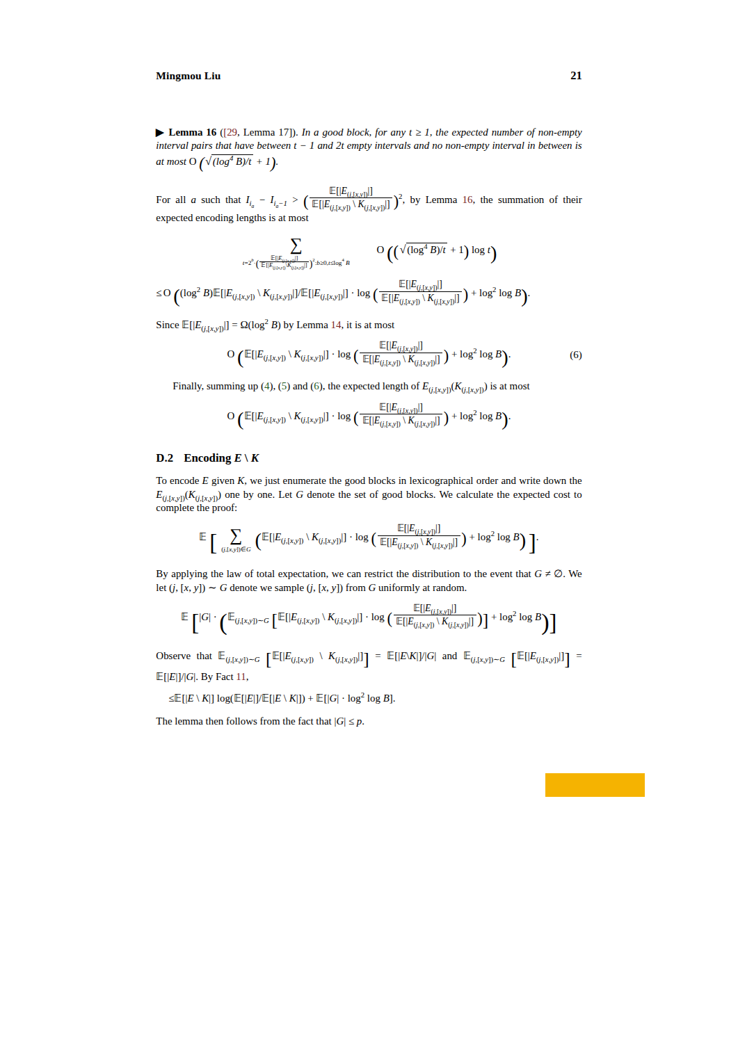Mingmou Liu 21
▶ Lemma 16 ([29, Lemma 17]). In a good block, for any t ≥ 1, the expected number of non-empty interval pairs that have between t − 1 and 2t empty intervals and no non-empty interval in between is at most O ((log4 B)/t + 1).
For all a such that Iia − Iia−1 > (𝔼[|E(j,[x,y])|] 𝔼[|E(j,[x,y]) \ K(j,[x,y])|])2, by Lemma 16, the summation of their expected encoding lengths is at most
∑ t=2b·(𝔼[|E(j,[x,y])|] 𝔼[|E(j,[x,y])\K(j,[x,y])|])2:b≥0,t≤log4 B O (((log4 B)/t + 1) log t)
≤O ((log2 B)𝔼[|E(j,[x,y]) \ K(j,[x,y])|]/𝔼[|E(j,[x,y])|] · log (𝔼[|E(j,[x,y])|] 𝔼[|E(j,[x,y]) \ K(j,[x,y])|]) + log2 log B).
Since 𝔼[|E(j,[x,y])|] = Ω(log2 B) by Lemma 14, it is at most
O (𝔼[|E(j,[x,y]) \ K(j,[x,y])|] · log (𝔼[|E(j,[x,y])|] 𝔼[|E(j,[x,y]) \ K(j,[x,y])|]) + log2 log B). (6)
Finally, summing up (4), (5) and (6), the expected length of E(j,[x,y])(K(j,[x,y])) is at most
O (𝔼[|E(j,[x,y]) \ K(j,[x,y])|] · log (𝔼[|E(j,[x,y])|] 𝔼[|E(j,[x,y]) \ K(j,[x,y])|]) + log2 log B).
D.2 Encoding E \ K
To encode E given K, we just enumerate the good blocks in lexicographical order and write down the E(j,[x,y])(K(j,[x,y])) one by one. Let G denote the set of good blocks. We calculate the expected cost to complete the proof:
𝔼 [ ∑ (j,[x,y])∈G (𝔼[|E(j,[x,y]) \ K(j,[x,y])|] · log (𝔼[|E(j,[x,y])|] 𝔼[|E(j,[x,y]) \ K(j,[x,y])|]) + log2 log B) ].
By applying the law of total expectation, we can restrict the distribution to the event that G ≠ ∅. We let (j, [x, y]) ∼ G denote we sample (j, [x, y]) from G uniformly at random.
𝔼 [|G| · (𝔼(j,[x,y])∼G [𝔼[|E(j,[x,y]) \ K(j,[x,y])|] · log (𝔼[|E(j,[x,y])|] 𝔼[|E(j,[x,y]) \ K(j,[x,y])|])] + log2 log B)]
Observe that 𝔼(j,[x,y])∼G [𝔼[|E(j,[x,y]) \ K(j,[x,y])|]] = 𝔼[|E\K|]/|G| and 𝔼(j,[x,y])∼G [𝔼[|E(j,[x,y])|]] = 𝔼[|E|]/|G|. By Fact 11,
≤𝔼[|E \ K|] log(𝔼[|E|]/𝔼[|E \ K|]) + 𝔼[|G| · log2 log B].
The lemma then follows from the fact that |G| ≤ p.